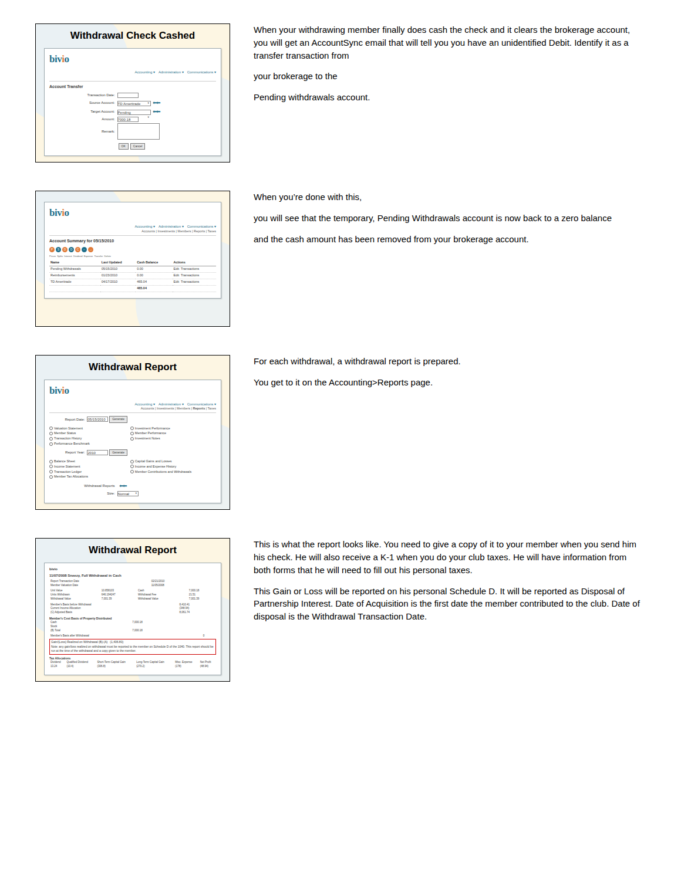Withdrawal Check Cashed
bivio
Accounting ▾Administration ▾Communications ▾
Account Transfer
| Transaction Date: | |
| Source Account: | TD Ameritrade ⬅⬅ |
| Target Account: | Pending Withdrawals ⬅⬅ |
| Amount: | 7000.18 |
| Remark: | |
OK Cancel
When your withdrawing member finally does cash the check and it clears the brokerage account, you will get an AccountSync email that will tell you you have an unidentified Debit. Identify it as a transfer transaction from
your brokerage to the
Pending withdrawals account.
bivio
Accounting ▾Administration ▾Communications ▾
Accounts | Investments | Members | Reports | Taxes
Account Summary for 05/15/2010
PSDDC−→
Prices Splits Interest Dividend Expense Transfer Delete
| Name | Last Updated | Cash Balance | Actions |
| --- | --- | --- | --- |
| Pending Withdrawals | 05/15/2010 | 0.00 | Edit Transactions |
| Reimbursements | 01/23/2010 | 0.00 | Edit Transactions |
| TD Ameritrade | 04/17/2010 | 465.04 | Edit Transactions |
| | | 465.04 | |
When you’re done with this,
you will see that the temporary, Pending Withdrawals account is now back to a zero balance
and the cash amount has been removed from your brokerage account.
Withdrawal Report
bivio
Accounting ▾Administration ▾Communications ▾
Accounts | Investments | Members | Reports | Taxes
| Report Date: | 05/15/2010 Generate |
Valuation Statement
Member Status
Transaction History
Performance Benchmark
Investment Performance
Member Performance
Investment Notes
| Report Year: | 2010 Generate |
Balance Sheet
Income Statement
Transaction Ledger
Member Tax Allocations
Capital Gains and Losses
Income and Expense History
Member Contributions and Withdrawals
| Withdrawal Reports | ⬅⬅ |
| Size: | Normal |
For each withdrawal, a withdrawal report is prepared.
You get to it on the Accounting>Reports page.
Withdrawal Report
bivio
11/07/2008 Sneezy, Full Withdrawal in Cash
| Report Transaction Date | 02/21/2010 | | |
| Member Valuation Date | 11/05/2008 | | |
| Unit Value | 10.858103 | Cash | 7,000.18 |
| Units Withdrawn | 646.194247 | Withdrawal Fee | 21.51 |
| Withdrawal Value | 7,001.39 | Withdrawal Value | 7,001.39 |
| Member's Basis before Withdrawal | 8,410.41 |
| Current Income Allocation | (348.94) |
| (C) Adjusted Basis | 8,061.74 |
Member's Cost Basis of Property Distributed
| Cash | 7,000.18 |
| Stock | |
| (B) Total | 7,000.18 |
| Member's Basis after Withdrawal | 0 |
Gain/(Loss) Realized on Withdrawal (B)-(A) (1,406.80)
Note: any gain/loss realized on withdrawal must be reported to the member on Schedule D of the 1040. This report should be run at the time of the withdrawal and a copy given to the member.
Tax Allocations
| Dividend | Qualified Dividend | Short-Term Capital Gain | Long-Term Capital Gain | Misc. Expense | Net Profit |
| 13.24 | (10.4) | (306.8) | (270.2) | (178) | (48.94) |
This is what the report looks like. You need to give a copy of it to your member when you send him his check. He will also receive a K-1 when you do your club taxes. He will have information from both forms that he will need to fill out his personal taxes.
This Gain or Loss will be reported on his personal Schedule D. It will be reported as Disposal of Partnership Interest. Date of Acquisition is the first date the member contributed to the club. Date of disposal is the Withdrawal Transaction Date.